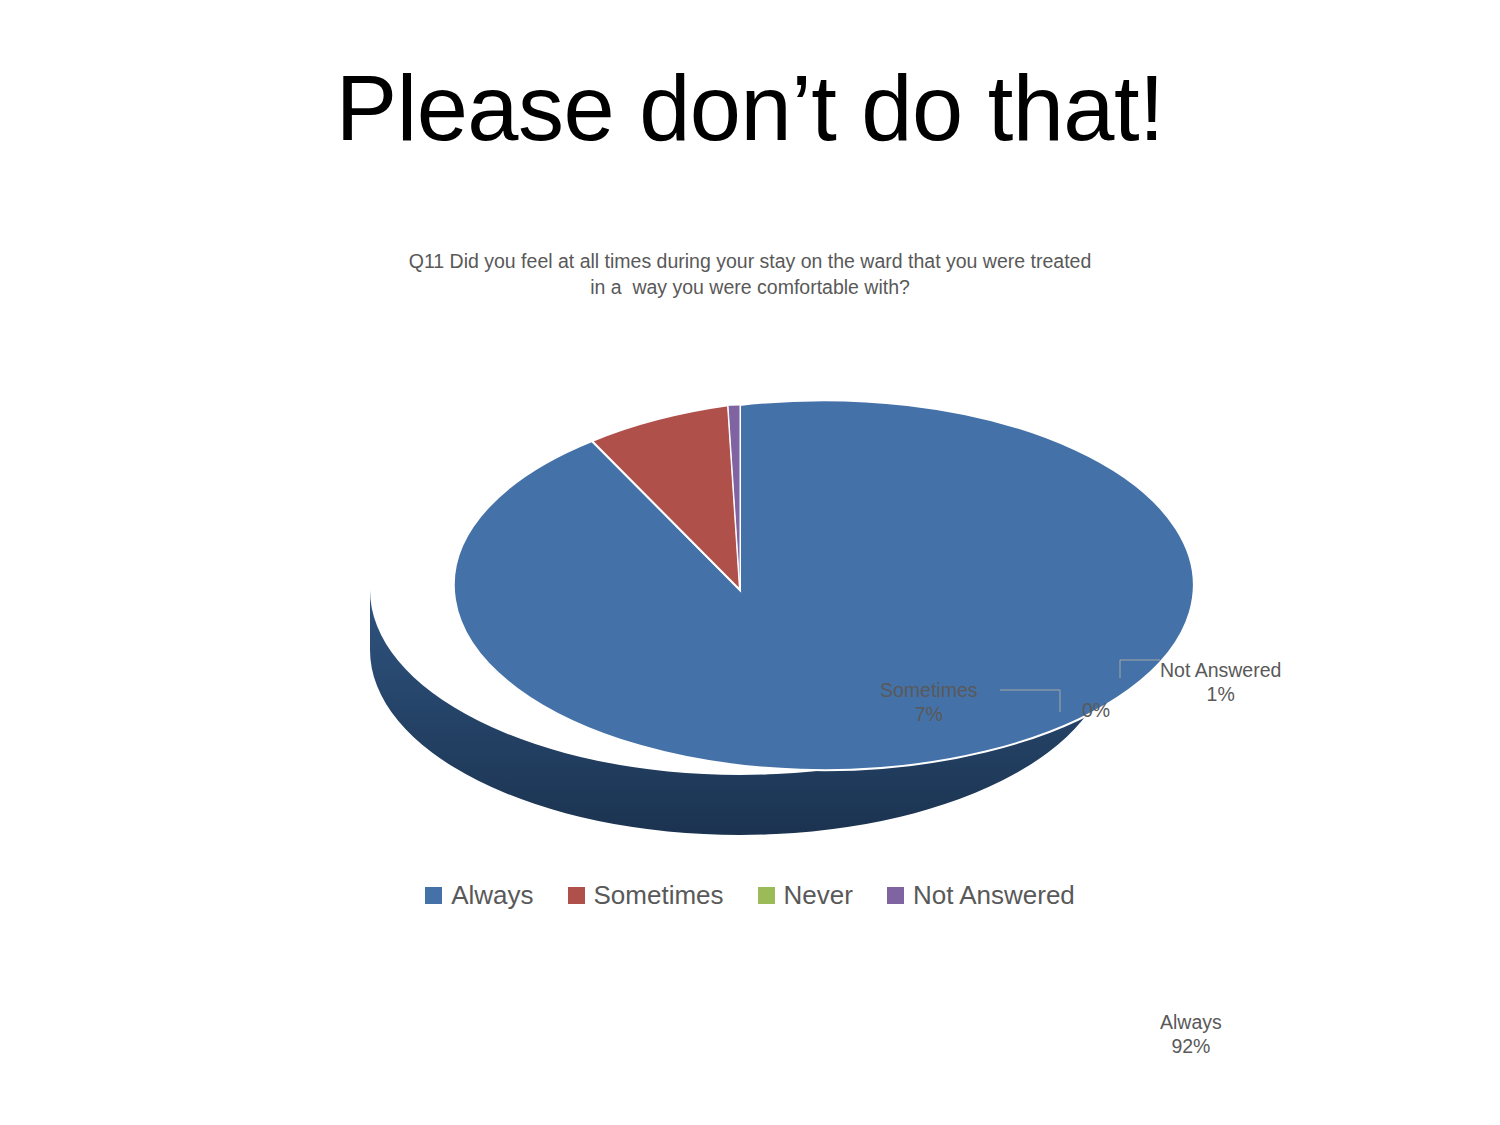Please don’t do that!
Q11 Did you feel at all times during your stay on the ward that you were treated in a way you were comfortable with?
Sometimes
7%
0%
Not Answered
1%
Always
92%
Always Sometimes Never Not Answered